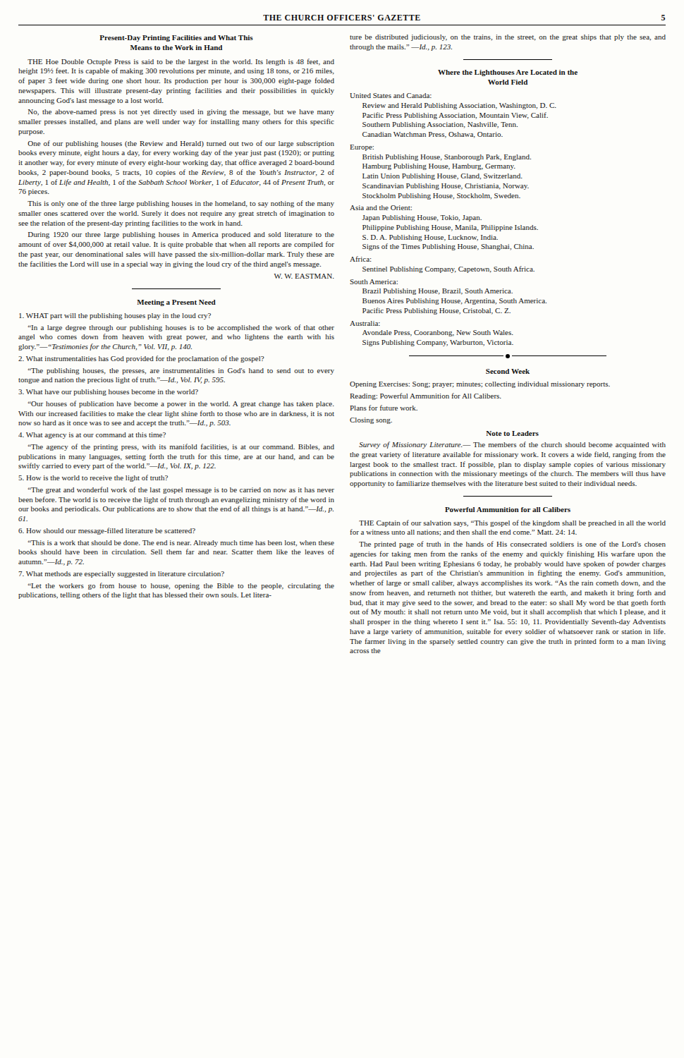THE CHURCH OFFICERS' GAZETTE
5
Present-Day Printing Facilities and What This
Means to the Work in Hand
THE Hoe Double Octuple Press is said to be the largest in the world. Its length is 48 feet, and height 19½ feet. It is capable of making 300 revolutions per minute, and using 18 tons, or 216 miles, of paper 3 feet wide during one short hour. Its production per hour is 300,000 eight-page folded newspapers. This will illustrate present-day printing facilities and their possibilities in quickly announcing God's last message to a lost world.
No, the above-named press is not yet directly used in giving the message, but we have many smaller presses installed, and plans are well under way for installing many others for this specific purpose.
One of our publishing houses (the Review and Herald) turned out two of our large subscription books every minute, eight hours a day, for every working day of the year just past (1920); or putting it another way, for every minute of every eight-hour working day, that office averaged 2 board-bound books, 2 paper-bound books, 5 tracts, 10 copies of the Review, 8 of the Youth's Instructor, 2 of Liberty, 1 of Life and Health, 1 of the Sabbath School Worker, 1 of Educator, 44 of Present Truth, or 76 pieces.
This is only one of the three large publishing houses in the homeland, to say nothing of the many smaller ones scattered over the world. Surely it does not require any great stretch of imagination to see the relation of the present-day printing facilities to the work in hand.
During 1920 our three large publishing houses in America produced and sold literature to the amount of over $4,000,000 at retail value. It is quite probable that when all reports are compiled for the past year, our denominational sales will have passed the six-million-dollar mark. Truly these are the facilities the Lord will use in a special way in giving the loud cry of the third angel's message.
W. W. EASTMAN.
Meeting a Present Need
1. WHAT part will the publishing houses play in the loud cry?
“In a large degree through our publishing houses is to be accomplished the work of that other angel who comes down from heaven with great power, and who lightens the earth with his glory.”—“Testimonies for the Church,” Vol. VII, p. 140.
2. What instrumentalities has God provided for the proclamation of the gospel?
“The publishing houses, the presses, are instrumentalities in God's hand to send out to every tongue and nation the precious light of truth.”—Id., Vol. IV, p. 595.
3. What have our publishing houses become in the world?
“Our houses of publication have become a power in the world. A great change has taken place. With our increased facilities to make the clear light shine forth to those who are in darkness, it is not now so hard as it once was to see and accept the truth.”—Id., p. 503.
4. What agency is at our command at this time?
“The agency of the printing press, with its manifold facilities, is at our command. Bibles, and publications in many languages, setting forth the truth for this time, are at our hand, and can be swiftly carried to every part of the world.”—Id., Vol. IX, p. 122.
5. How is the world to receive the light of truth?
“The great and wonderful work of the last gospel message is to be carried on now as it has never been before. The world is to receive the light of truth through an evangelizing ministry of the word in our books and periodicals. Our publications are to show that the end of all things is at hand.”—Id., p. 61.
6. How should our message-filled literature be scattered?
“This is a work that should be done. The end is near. Already much time has been lost, when these books should have been in circulation. Sell them far and near. Scatter them like the leaves of autumn.”—Id., p. 72.
7. What methods are especially suggested in literature circulation?
“Let the workers go from house to house, opening the Bible to the people, circulating the publications, telling others of the light that has blessed their own souls. Let litera-
ture be distributed judiciously, on the trains, in the street, on the great ships that ply the sea, and through the mails.” —Id., p. 123.
Where the Lighthouses Are Located in the
World Field
United States and Canada:
Review and Herald Publishing Association, Washington, D. C.
Pacific Press Publishing Association, Mountain View, Calif.
Southern Publishing Association, Nashville, Tenn.
Canadian Watchman Press, Oshawa, Ontario.
Europe:
British Publishing House, Stanborough Park, England.
Hamburg Publishing House, Hamburg, Germany.
Latin Union Publishing House, Gland, Switzerland.
Scandinavian Publishing House, Christiania, Norway.
Stockholm Publishing House, Stockholm, Sweden.
Asia and the Orient:
Japan Publishing House, Tokio, Japan.
Philippine Publishing House, Manila, Philippine Islands.
S. D. A. Publishing House, Lucknow, India.
Signs of the Times Publishing House, Shanghai, China.
Africa:
Sentinel Publishing Company, Capetown, South Africa.
South America:
Brazil Publishing House, Brazil, South America.
Buenos Aires Publishing House, Argentina, South America.
Pacific Press Publishing House, Cristobal, C. Z.
Australia:
Avondale Press, Cooranbong, New South Wales.
Signs Publishing Company, Warburton, Victoria.
Second Week
Opening Exercises: Song; prayer; minutes; collecting individual missionary reports.
Reading: Powerful Ammunition for All Calibers.
Plans for future work.
Closing song.
Note to Leaders
Survey of Missionary Literature.— The members of the church should become acquainted with the great variety of literature available for missionary work. It covers a wide field, ranging from the largest book to the smallest tract. If possible, plan to display sample copies of various missionary publications in connection with the missionary meetings of the church. The members will thus have opportunity to familiarize themselves with the literature best suited to their individual needs.
Powerful Ammunition for all Calibers
THE Captain of our salvation says, “This gospel of the kingdom shall be preached in all the world for a witness unto all nations; and then shall the end come.” Matt. 24: 14.
The printed page of truth in the hands of His consecrated soldiers is one of the Lord's chosen agencies for taking men from the ranks of the enemy and quickly finishing His warfare upon the earth. Had Paul been writing Ephesians 6 today, he probably would have spoken of powder charges and projectiles as part of the Christian's ammunition in fighting the enemy. God's ammunition, whether of large or small caliber, always accomplishes its work. “As the rain cometh down, and the snow from heaven, and returneth not thither, but watereth the earth, and maketh it bring forth and bud, that it may give seed to the sower, and bread to the eater: so shall My word be that goeth forth out of My mouth: it shall not return unto Me void, but it shall accomplish that which I please, and it shall prosper in the thing whereto I sent it.” Isa. 55: 10, 11. Providentially Seventh-day Adventists have a large variety of ammunition, suitable for every soldier of whatsoever rank or station in life. The farmer living in the sparsely settled country can give the truth in printed form to a man living across the